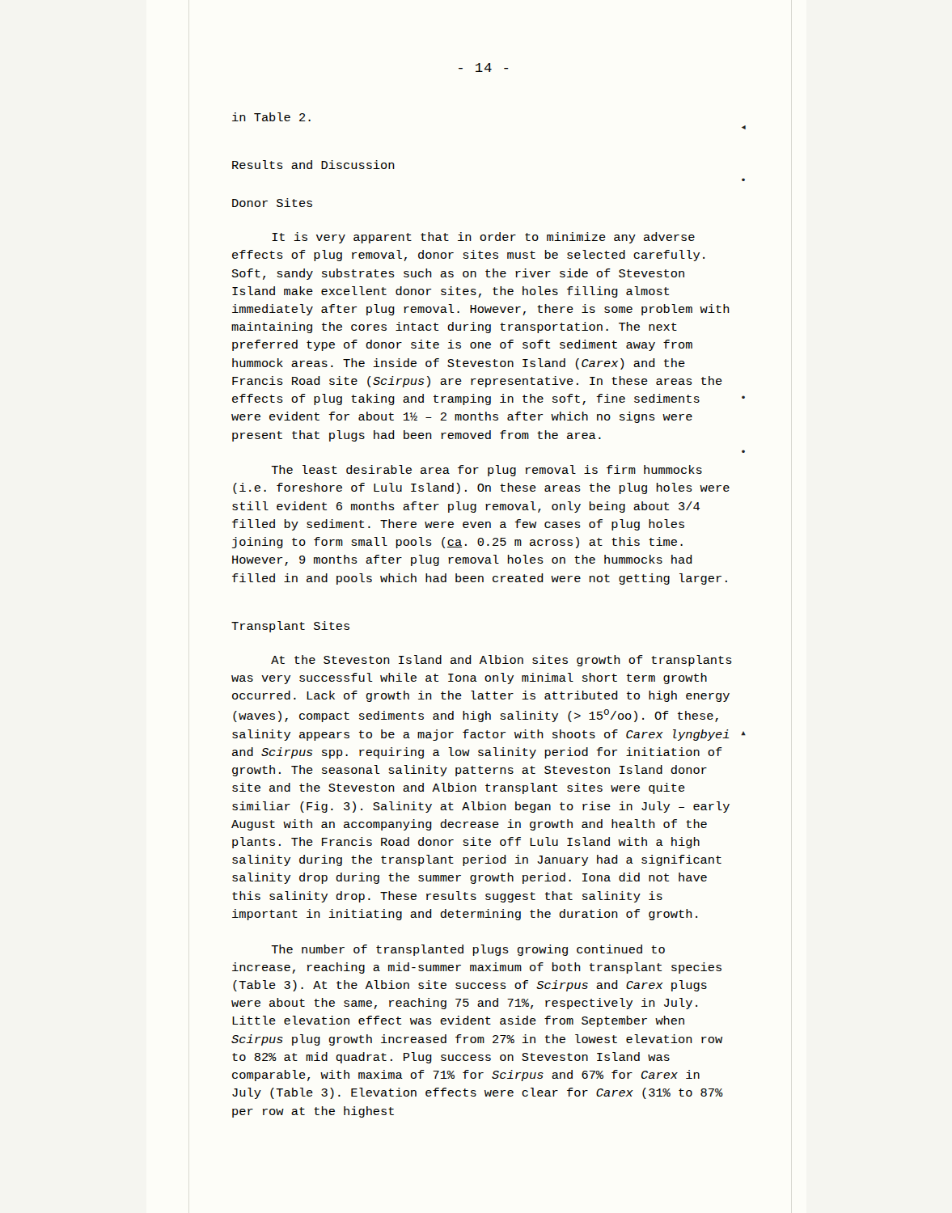◂ • • • ▴
- 14 -
in Table 2.
Results and Discussion
Donor Sites
It is very apparent that in order to minimize any adverse effects of plug removal, donor sites must be selected carefully. Soft, sandy substrates such as on the river side of Steveston Island make excellent donor sites, the holes filling almost immediately after plug removal. However, there is some problem with maintaining the cores intact during transportation. The next preferred type of donor site is one of soft sediment away from hummock areas. The inside of Steveston Island (Carex) and the Francis Road site (Scirpus) are representative. In these areas the effects of plug taking and tramping in the soft, fine sediments were evident for about 1½ – 2 months after which no signs were present that plugs had been removed from the area.
The least desirable area for plug removal is firm hummocks (i.e. foreshore of Lulu Island). On these areas the plug holes were still evident 6 months after plug removal, only being about 3/4 filled by sediment. There were even a few cases of plug holes joining to form small pools (ca. 0.25 m across) at this time. However, 9 months after plug removal holes on the hummocks had filled in and pools which had been created were not getting larger.
Transplant Sites
At the Steveston Island and Albion sites growth of transplants was very successful while at Iona only minimal short term growth occurred. Lack of growth in the latter is attributed to high energy (waves), compact sediments and high salinity (> 15o/oo). Of these, salinity appears to be a major factor with shoots of Carex lyngbyei and Scirpus spp. requiring a low salinity period for initiation of growth. The seasonal salinity patterns at Steveston Island donor site and the Steveston and Albion transplant sites were quite similiar (Fig. 3). Salinity at Albion began to rise in July – early August with an accompanying decrease in growth and health of the plants. The Francis Road donor site off Lulu Island with a high salinity during the transplant period in January had a significant salinity drop during the summer growth period. Iona did not have this salinity drop. These results suggest that salinity is important in initiating and determining the duration of growth.
The number of transplanted plugs growing continued to increase, reaching a mid-summer maximum of both transplant species (Table 3). At the Albion site success of Scirpus and Carex plugs were about the same, reaching 75 and 71%, respectively in July. Little elevation effect was evident aside from September when Scirpus plug growth increased from 27% in the lowest elevation row to 82% at mid quadrat. Plug success on Steveston Island was comparable, with maxima of 71% for Scirpus and 67% for Carex in July (Table 3). Elevation effects were clear for Carex (31% to 87% per row at the highest